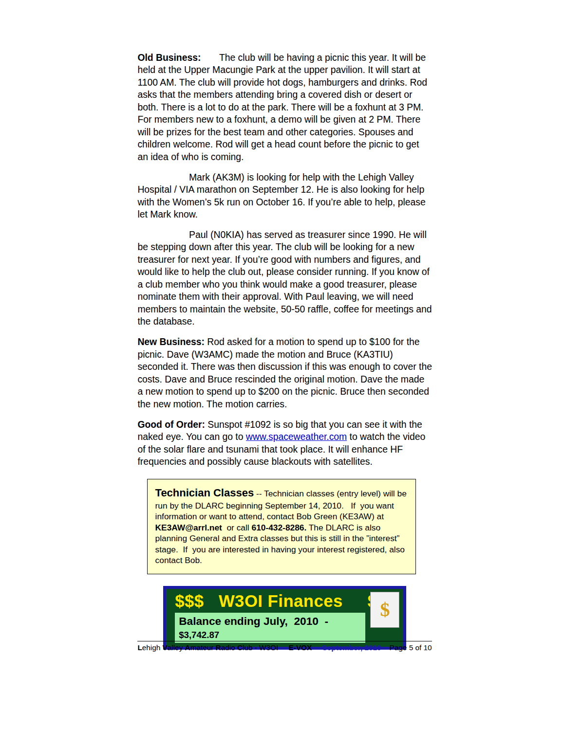Old Business: The club will be having a picnic this year. It will be held at the Upper Macungie Park at the upper pavilion. It will start at 1100 AM. The club will provide hot dogs, hamburgers and drinks. Rod asks that the members attending bring a covered dish or desert or both. There is a lot to do at the park. There will be a foxhunt at 3 PM. For members new to a foxhunt, a demo will be given at 2 PM. There will be prizes for the best team and other categories. Spouses and children welcome. Rod will get a head count before the picnic to get an idea of who is coming.
Mark (AK3M) is looking for help with the Lehigh Valley Hospital / VIA marathon on September 12. He is also looking for help with the Women’s 5k run on October 16. If you’re able to help, please let Mark know.
Paul (N0KIA) has served as treasurer since 1990. He will be stepping down after this year. The club will be looking for a new treasurer for next year. If you’re good with numbers and figures, and would like to help the club out, please consider running. If you know of a club member who you think would make a good treasurer, please nominate them with their approval. With Paul leaving, we will need members to maintain the website, 50-50 raffle, coffee for meetings and the database.
New Business: Rod asked for a motion to spend up to $100 for the picnic. Dave (W3AMC) made the motion and Bruce (KA3TIU) seconded it. There was then discussion if this was enough to cover the costs. Dave and Bruce rescinded the original motion. Dave the made a new motion to spend up to $200 on the picnic. Bruce then seconded the new motion. The motion carries.
Good of Order: Sunspot #1092 is so big that you can see it with the naked eye. You can go to www.spaceweather.com to watch the video of the solar flare and tsunami that took place. It will enhance HF frequencies and possibly cause blackouts with satellites.
Technician Classes -- Technician classes (entry level) will be run by the DLARC beginning September 14, 2010. If you want information or want to attend, contact Bob Green (KE3AW) at KE3AW@arrl.net or call 610-432-8286. The DLARC is also planning General and Extra classes but this is still in the ”interest” stage. If you are interested in having your interest registered, also contact Bob.
$
$$$ W3OI Finances $$$
Balance ending July, 2010 - $3,742.87
Lehigh Valley Amateur Radio Club - W3OI E-VOX September, 2010 Page 5 of 10